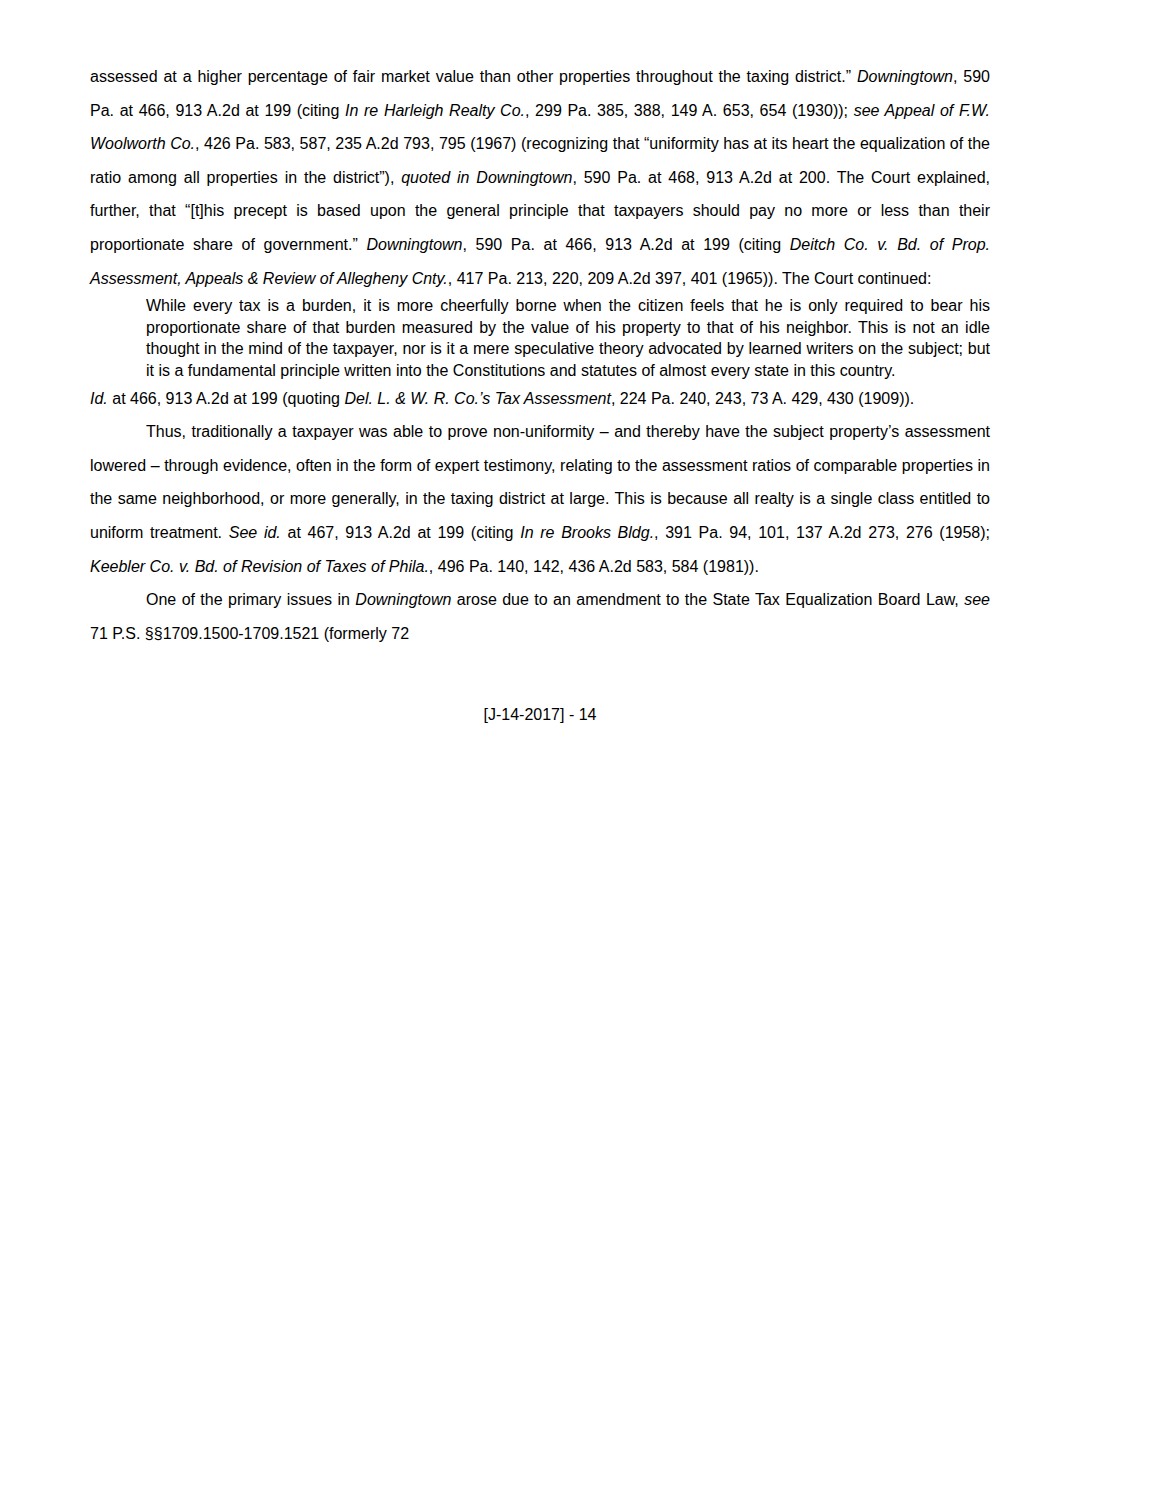assessed at a higher percentage of fair market value than other properties throughout the taxing district.” Downingtown, 590 Pa. at 466, 913 A.2d at 199 (citing In re Harleigh Realty Co., 299 Pa. 385, 388, 149 A. 653, 654 (1930)); see Appeal of F.W. Woolworth Co., 426 Pa. 583, 587, 235 A.2d 793, 795 (1967) (recognizing that “uniformity has at its heart the equalization of the ratio among all properties in the district”), quoted in Downingtown, 590 Pa. at 468, 913 A.2d at 200. The Court explained, further, that “[t]his precept is based upon the general principle that taxpayers should pay no more or less than their proportionate share of government.” Downingtown, 590 Pa. at 466, 913 A.2d at 199 (citing Deitch Co. v. Bd. of Prop. Assessment, Appeals & Review of Allegheny Cnty., 417 Pa. 213, 220, 209 A.2d 397, 401 (1965)). The Court continued:
While every tax is a burden, it is more cheerfully borne when the citizen feels that he is only required to bear his proportionate share of that burden measured by the value of his property to that of his neighbor. This is not an idle thought in the mind of the taxpayer, nor is it a mere speculative theory advocated by learned writers on the subject; but it is a fundamental principle written into the Constitutions and statutes of almost every state in this country.
Id. at 466, 913 A.2d at 199 (quoting Del. L. & W. R. Co.’s Tax Assessment, 224 Pa. 240, 243, 73 A. 429, 430 (1909)).
Thus, traditionally a taxpayer was able to prove non-uniformity – and thereby have the subject property’s assessment lowered – through evidence, often in the form of expert testimony, relating to the assessment ratios of comparable properties in the same neighborhood, or more generally, in the taxing district at large. This is because all realty is a single class entitled to uniform treatment. See id. at 467, 913 A.2d at 199 (citing In re Brooks Bldg., 391 Pa. 94, 101, 137 A.2d 273, 276 (1958); Keebler Co. v. Bd. of Revision of Taxes of Phila., 496 Pa. 140, 142, 436 A.2d 583, 584 (1981)).
One of the primary issues in Downingtown arose due to an amendment to the State Tax Equalization Board Law, see 71 P.S. §§1709.1500-1709.1521 (formerly 72
[J-14-2017] - 14